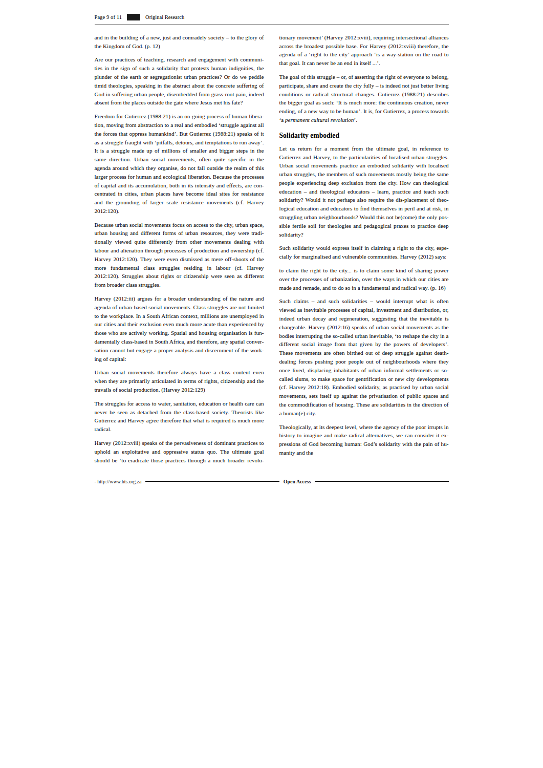Page 9 of 11 Original Research
and in the building of a new, just and comradely society – to the glory of the Kingdom of God. (p. 12)
Are our practices of teaching, research and engagement with communities in the sign of such a solidarity that protests human indignities, the plunder of the earth or segregationist urban practices? Or do we peddle timid theologies, speaking in the abstract about the concrete suffering of God in suffering urban people, disembedded from grass-root pain, indeed absent from the places outside the gate where Jesus met his fate?
Freedom for Gutierrez (1988:21) is an on-going process of human liberation, moving from abstraction to a real and embodied ‘struggle against all the forces that oppress humankind’. But Gutierrez (1988:21) speaks of it as a struggle fraught with ‘pitfalls, detours, and temptations to run away’. It is a struggle made up of millions of smaller and bigger steps in the same direction. Urban social movements, often quite specific in the agenda around which they organise, do not fall outside the realm of this larger process for human and ecological liberation. Because the processes of capital and its accumulation, both in its intensity and effects, are concentrated in cities, urban places have become ideal sites for resistance and the grounding of larger scale resistance movements (cf. Harvey 2012:120).
Because urban social movements focus on access to the city, urban space, urban housing and different forms of urban resources, they were traditionally viewed quite differently from other movements dealing with labour and alienation through processes of production and ownership (cf. Harvey 2012:120). They were even dismissed as mere off-shoots of the more fundamental class struggles residing in labour (cf. Harvey 2012:120). Struggles about rights or citizenship were seen as different from broader class struggles.
Harvey (2012:iii) argues for a broader understanding of the nature and agenda of urban-based social movements. Class struggles are not limited to the workplace. In a South African context, millions are unemployed in our cities and their exclusion even much more acute than experienced by those who are actively working. Spatial and housing organisation is fundamentally class-based in South Africa, and therefore, any spatial conversation cannot but engage a proper analysis and discernment of the working of capital:
Urban social movements therefore always have a class content even when they are primarily articulated in terms of rights, citizenship and the travails of social production. (Harvey 2012:129)
The struggles for access to water, sanitation, education or health care can never be seen as detached from the class-based society. Theorists like Gutierrez and Harvey agree therefore that what is required is much more radical.
Harvey (2012:xviii) speaks of the pervasiveness of dominant practices to uphold an exploitative and oppressive status quo. The ultimate goal should be ‘to eradicate those practices through a much broader revolutionary movement’ (Harvey 2012:xviii), requiring intersectional alliances across the broadest possible base. For Harvey (2012:xviii) therefore, the agenda of a ‘right to the city’ approach ‘is a way-station on the road to that goal. It can never be an end in itself ...’.
The goal of this struggle – or, of asserting the right of everyone to belong, participate, share and create the city fully – is indeed not just better living conditions or radical structural changes. Gutierrez (1988:21) describes the bigger goal as such: ‘It is much more: the continuous creation, never ending, of a new way to be human’. It is, for Gutierrez, a process towards ‘a permanent cultural revolution’.
Solidarity embodied
Let us return for a moment from the ultimate goal, in reference to Gutierrez and Harvey, to the particularities of localised urban struggles. Urban social movements practice an embodied solidarity with localised urban struggles, the members of such movements mostly being the same people experiencing deep exclusion from the city. How can theological education – and theological educators – learn, practice and teach such solidarity? Would it not perhaps also require the dis-placement of theological education and educators to find themselves in peril and at risk, in struggling urban neighbourhoods? Would this not be(come) the only possible fertile soil for theologies and pedagogical praxes to practice deep solidarity?
Such solidarity would express itself in claiming a right to the city, especially for marginalised and vulnerable communities. Harvey (2012) says:
to claim the right to the city... is to claim some kind of sharing power over the processes of urbanization, over the ways in which our cities are made and remade, and to do so in a fundamental and radical way. (p. 16)
Such claims – and such solidarities – would interrupt what is often viewed as inevitable processes of capital, investment and distribution, or, indeed urban decay and regeneration, suggesting that the inevitable is changeable. Harvey (2012:16) speaks of urban social movements as the bodies interrupting the so-called urban inevitable, ‘to reshape the city in a different social image from that given by the powers of developers’. These movements are often birthed out of deep struggle against death-dealing forces pushing poor people out of neighbourhoods where they once lived, displacing inhabitants of urban informal settlements or so-called slums, to make space for gentrification or new city developments (cf. Harvey 2012:18). Embodied solidarity, as practised by urban social movements, sets itself up against the privatisation of public spaces and the commodification of housing. These are solidarities in the direction of a human(e) city.
Theologically, at its deepest level, where the agency of the poor irrupts in history to imagine and make radical alternatives, we can consider it expressions of God becoming human: God’s solidarity with the pain of humanity and the
- http://www.hts.org.za Open Access